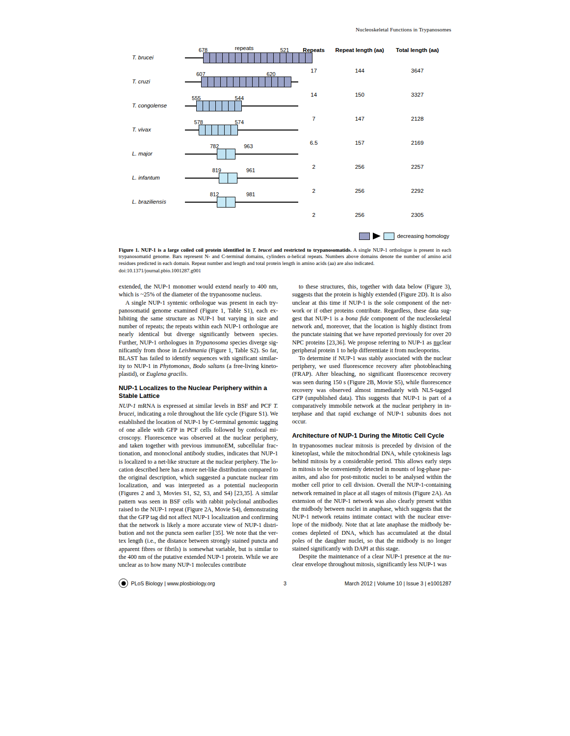Nucleoskeletal Functions in Trypanosomes
T. brucei
678
repeats
521
T. cruzi
607
620
T. congolense
555
544
T. vivax
578
574
L. major
782
963
L. infantum
819
961
L. braziliensis
812
981
| Repeats | Repeat length (aa) | Total length (aa) |
| --- | --- | --- |
| 17 | 144 | 3647 |
| 14 | 150 | 3327 |
| 7 | 147 | 2128 |
| 6.5 | 157 | 2169 |
| 2 | 256 | 2257 |
| 2 | 256 | 2292 |
| 2 | 256 | 2305 |
decreasing homology
Figure 1. NUP-1 is a large coiled coil protein identified in T. brucei and restricted to trypanosomatids. A single NUP-1 orthologue is present in each trypanosomatid genome. Bars represent N- and C-terminal domains, cylinders α-helical repeats. Numbers above domains denote the number of amino acid residues predicted in each domain. Repeat number and length and total protein length in amino acids (aa) are also indicated. doi:10.1371/journal.pbio.1001287.g001
extended, the NUP-1 monomer would extend nearly to 400 nm, which is ~25% of the diameter of the trypanosome nucleus.
A single NUP-1 syntenic orthologue was present in each trypanosomatid genome examined (Figure 1, Table S1), each exhibiting the same structure as NUP-1 but varying in size and number of repeats; the repeats within each NUP-1 orthologue are nearly identical but diverge significantly between species. Further, NUP-1 orthologues in Trypanosoma species diverge significantly from those in Leishmania (Figure 1, Table S2). So far, BLAST has failed to identify sequences with significant similarity to NUP-1 in Phytomonas, Bodo saltans (a free-living kinetoplastid), or Euglena gracilis.
NUP-1 Localizes to the Nuclear Periphery within a Stable Lattice
NUP-1 mRNA is expressed at similar levels in BSF and PCF T. brucei, indicating a role throughout the life cycle (Figure S1). We established the location of NUP-1 by C-terminal genomic tagging of one allele with GFP in PCF cells followed by confocal microscopy. Fluorescence was observed at the nuclear periphery, and taken together with previous immunoEM, subcellular fractionation, and monoclonal antibody studies, indicates that NUP-1 is localized to a net-like structure at the nuclear periphery. The location described here has a more net-like distribution compared to the original description, which suggested a punctate nuclear rim localization, and was interpreted as a potential nucleoporin (Figures 2 and 3, Movies S1, S2, S3, and S4) [23,35]. A similar pattern was seen in BSF cells with rabbit polyclonal antibodies raised to the NUP-1 repeat (Figure 2A, Movie S4), demonstrating that the GFP tag did not affect NUP-1 localization and confirming that the network is likely a more accurate view of NUP-1 distribution and not the puncta seen earlier [35]. We note that the vertex length (i.e., the distance between strongly stained puncta and apparent fibres or fibrils) is somewhat variable, but is similar to the 400 nm of the putative extended NUP-1 protein. While we are unclear as to how many NUP-1 molecules contribute
to these structures, this, together with data below (Figure 3), suggests that the protein is highly extended (Figure 2D). It is also unclear at this time if NUP-1 is the sole component of the network or if other proteins contribute. Regardless, these data suggest that NUP-1 is a bona fide component of the nucleoskeletal network and, moreover, that the location is highly distinct from the punctate staining that we have reported previously for over 20 NPC proteins [23,36]. We propose referring to NUP-1 as nuclear peripheral protein 1 to help differentiate it from nucleoporins.
To determine if NUP-1 was stably associated with the nuclear periphery, we used fluorescence recovery after photobleaching (FRAP). After bleaching, no significant fluorescence recovery was seen during 150 s (Figure 2B, Movie S5), while fluorescence recovery was observed almost immediately with NLS-tagged GFP (unpublished data). This suggests that NUP-1 is part of a comparatively immobile network at the nuclear periphery in interphase and that rapid exchange of NUP-1 subunits does not occur.
Architecture of NUP-1 During the Mitotic Cell Cycle
In trypanosomes nuclear mitosis is preceded by division of the kinetoplast, while the mitochondrial DNA, while cytokinesis lags behind mitosis by a considerable period. This allows early steps in mitosis to be conveniently detected in mounts of log-phase parasites, and also for post-mitotic nuclei to be analysed within the mother cell prior to cell division. Overall the NUP-1-containing network remained in place at all stages of mitosis (Figure 2A). An extension of the NUP-1 network was also clearly present within the midbody between nuclei in anaphase, which suggests that the NUP-1 network retains intimate contact with the nuclear envelope of the midbody. Note that at late anaphase the midbody becomes depleted of DNA, which has accumulated at the distal poles of the daughter nuclei, so that the midbody is no longer stained significantly with DAPI at this stage.
Despite the maintenance of a clear NUP-1 presence at the nuclear envelope throughout mitosis, significantly less NUP-1 was
PLoS Biology | www.plosbiology.org
3
March 2012 | Volume 10 | Issue 3 | e1001287